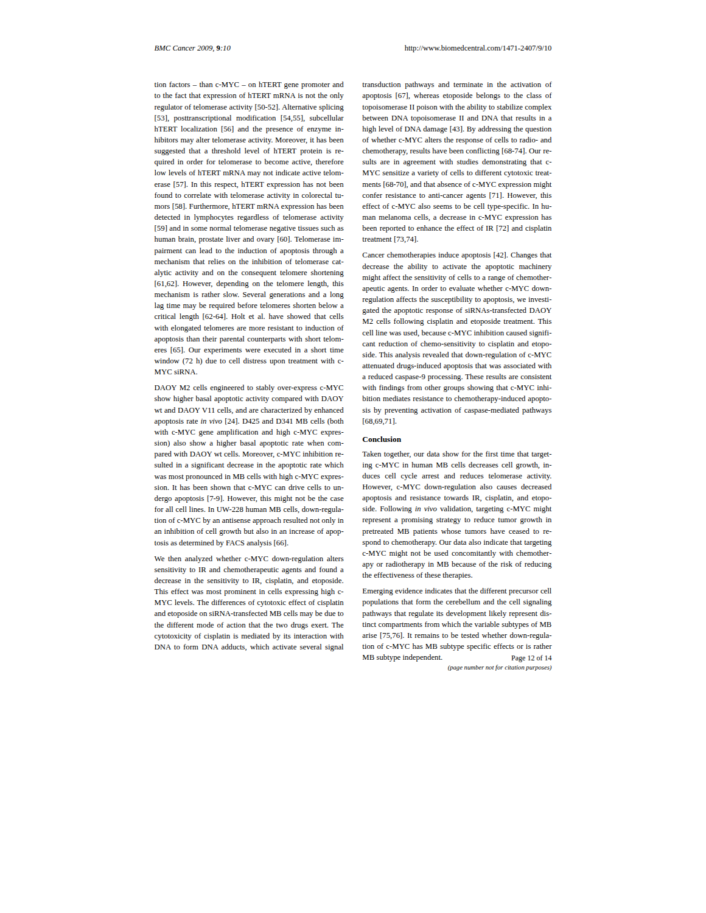BMC Cancer 2009, 9:10
http://www.biomedcentral.com/1471-2407/9/10
tion factors – than c-MYC – on hTERT gene promoter and to the fact that expression of hTERT mRNA is not the only regulator of telomerase activity [50-52]. Alternative splicing [53], posttranscriptional modification [54,55], subcellular hTERT localization [56] and the presence of enzyme inhibitors may alter telomerase activity. Moreover, it has been suggested that a threshold level of hTERT protein is required in order for telomerase to become active, therefore low levels of hTERT mRNA may not indicate active telomerase [57]. In this respect, hTERT expression has not been found to correlate with telomerase activity in colorectal tumors [58]. Furthermore, hTERT mRNA expression has been detected in lymphocytes regardless of telomerase activity [59] and in some normal telomerase negative tissues such as human brain, prostate liver and ovary [60]. Telomerase impairment can lead to the induction of apoptosis through a mechanism that relies on the inhibition of telomerase catalytic activity and on the consequent telomere shortening [61,62]. However, depending on the telomere length, this mechanism is rather slow. Several generations and a long lag time may be required before telomeres shorten below a critical length [62-64]. Holt et al. have showed that cells with elongated telomeres are more resistant to induction of apoptosis than their parental counterparts with short telomeres [65]. Our experiments were executed in a short time window (72 h) due to cell distress upon treatment with c-MYC siRNA.
DAOY M2 cells engineered to stably over-express c-MYC show higher basal apoptotic activity compared with DAOY wt and DAOY V11 cells, and are characterized by enhanced apoptosis rate in vivo [24]. D425 and D341 MB cells (both with c-MYC gene amplification and high c-MYC expression) also show a higher basal apoptotic rate when compared with DAOY wt cells. Moreover, c-MYC inhibition resulted in a significant decrease in the apoptotic rate which was most pronounced in MB cells with high c-MYC expression. It has been shown that c-MYC can drive cells to undergo apoptosis [7-9]. However, this might not be the case for all cell lines. In UW-228 human MB cells, down-regulation of c-MYC by an antisense approach resulted not only in an inhibition of cell growth but also in an increase of apoptosis as determined by FACS analysis [66].
We then analyzed whether c-MYC down-regulation alters sensitivity to IR and chemotherapeutic agents and found a decrease in the sensitivity to IR, cisplatin, and etoposide. This effect was most prominent in cells expressing high c-MYC levels. The differences of cytotoxic effect of cisplatin and etoposide on siRNA-transfected MB cells may be due to the different mode of action that the two drugs exert. The cytotoxicity of cisplatin is mediated by its interaction with DNA to form DNA adducts, which activate several signal transduction pathways and terminate in the activation of apoptosis [67], whereas etoposide belongs to the class of topoisomerase II poison with the ability to stabilize complex between DNA topoisomerase II and DNA that results in a high level of DNA damage [43]. By addressing the question of whether c-MYC alters the response of cells to radio- and chemotherapy, results have been conflicting [68-74]. Our results are in agreement with studies demonstrating that c-MYC sensitize a variety of cells to different cytotoxic treatments [68-70], and that absence of c-MYC expression might confer resistance to anti-cancer agents [71]. However, this effect of c-MYC also seems to be cell type-specific. In human melanoma cells, a decrease in c-MYC expression has been reported to enhance the effect of IR [72] and cisplatin treatment [73,74].
Cancer chemotherapies induce apoptosis [42]. Changes that decrease the ability to activate the apoptotic machinery might affect the sensitivity of cells to a range of chemotherapeutic agents. In order to evaluate whether c-MYC down-regulation affects the susceptibility to apoptosis, we investigated the apoptotic response of siRNAs-transfected DAOY M2 cells following cisplatin and etoposide treatment. This cell line was used, because c-MYC inhibition caused significant reduction of chemo-sensitivity to cisplatin and etoposide. This analysis revealed that down-regulation of c-MYC attenuated drugs-induced apoptosis that was associated with a reduced caspase-9 processing. These results are consistent with findings from other groups showing that c-MYC inhibition mediates resistance to chemotherapy-induced apoptosis by preventing activation of caspase-mediated pathways [68,69,71].
Conclusion
Taken together, our data show for the first time that targeting c-MYC in human MB cells decreases cell growth, induces cell cycle arrest and reduces telomerase activity. However, c-MYC down-regulation also causes decreased apoptosis and resistance towards IR, cisplatin, and etoposide. Following in vivo validation, targeting c-MYC might represent a promising strategy to reduce tumor growth in pretreated MB patients whose tumors have ceased to respond to chemotherapy. Our data also indicate that targeting c-MYC might not be used concomitantly with chemotherapy or radiotherapy in MB because of the risk of reducing the effectiveness of these therapies.
Emerging evidence indicates that the different precursor cell populations that form the cerebellum and the cell signaling pathways that regulate its development likely represent distinct compartments from which the variable subtypes of MB arise [75,76]. It remains to be tested whether down-regulation of c-MYC has MB subtype specific effects or is rather MB subtype independent.
Page 12 of 14
(page number not for citation purposes)